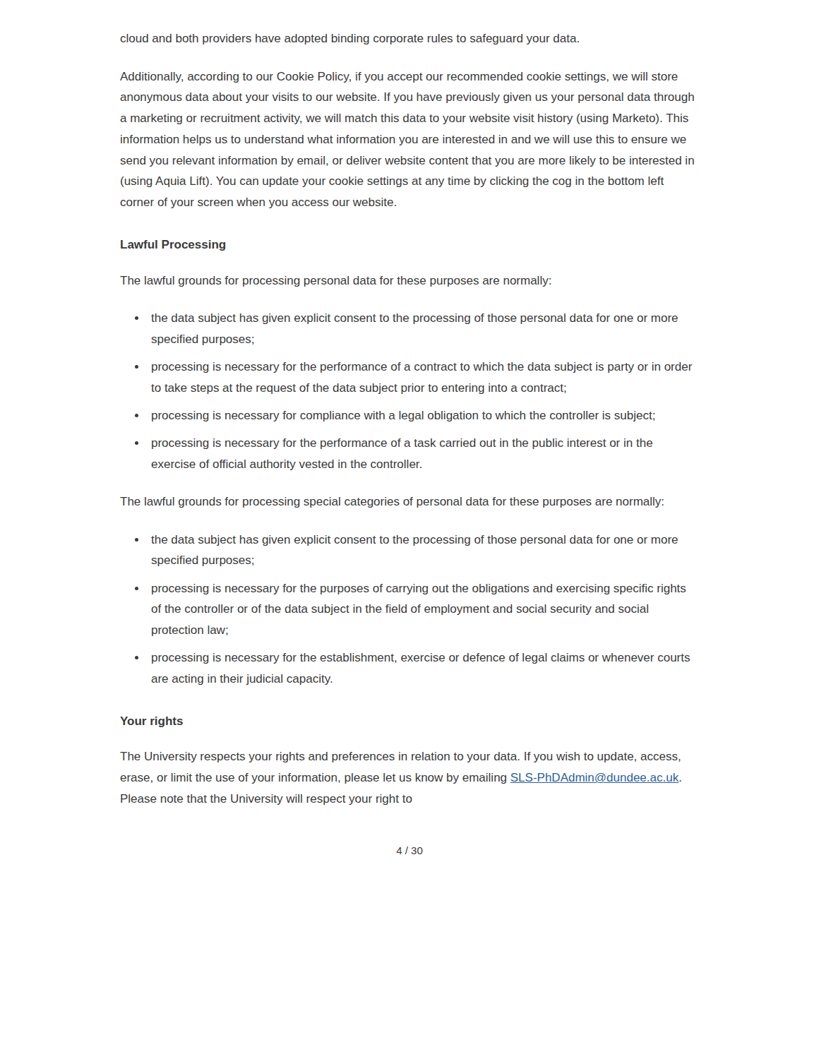cloud and both providers have adopted binding corporate rules to safeguard your data.
Additionally, according to our Cookie Policy, if you accept our recommended cookie settings, we will store anonymous data about your visits to our website. If you have previously given us your personal data through a marketing or recruitment activity, we will match this data to your website visit history (using Marketo). This information helps us to understand what information you are interested in and we will use this to ensure we send you relevant information by email, or deliver website content that you are more likely to be interested in (using Aquia Lift). You can update your cookie settings at any time by clicking the cog in the bottom left corner of your screen when you access our website.
Lawful Processing
The lawful grounds for processing personal data for these purposes are normally:
the data subject has given explicit consent to the processing of those personal data for one or more specified purposes;
processing is necessary for the performance of a contract to which the data subject is party or in order to take steps at the request of the data subject prior to entering into a contract;
processing is necessary for compliance with a legal obligation to which the controller is subject;
processing is necessary for the performance of a task carried out in the public interest or in the exercise of official authority vested in the controller.
The lawful grounds for processing special categories of personal data for these purposes are normally:
the data subject has given explicit consent to the processing of those personal data for one or more specified purposes;
processing is necessary for the purposes of carrying out the obligations and exercising specific rights of the controller or of the data subject in the field of employment and social security and social protection law;
processing is necessary for the establishment, exercise or defence of legal claims or whenever courts are acting in their judicial capacity.
Your rights
The University respects your rights and preferences in relation to your data. If you wish to update, access, erase, or limit the use of your information, please let us know by emailing SLS-PhDAdmin@dundee.ac.uk. Please note that the University will respect your right to
4 / 30